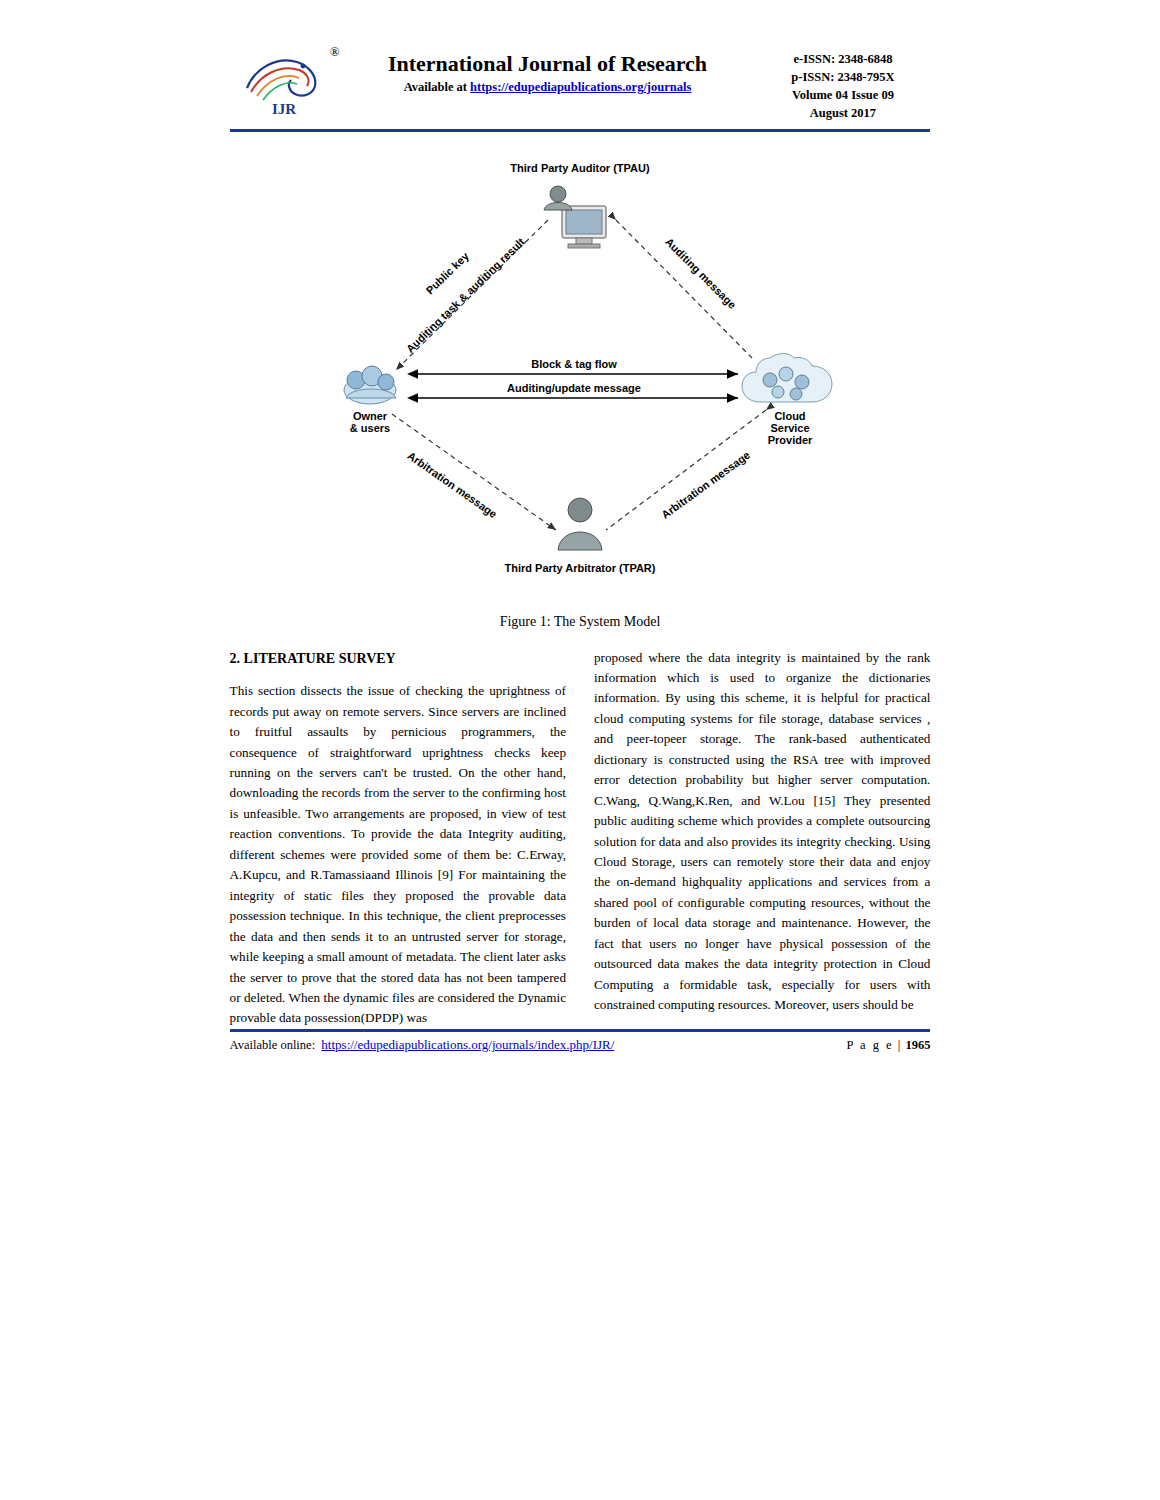® IJR
International Journal of Research
Available at https://edupediapublications.org/journals
e-ISSN: 2348-6848
p-ISSN: 2348-795X
Volume 04 Issue 09
August 2017
Third Party Auditor (TPAU) Owner & users Cloud Service Provider Third Party Arbitrator (TPAR) Block & tag flow Auditing/update message Public key Auditing task & auditing result Auditing message Arbitration message Arbitration message
Figure 1: The System Model
2. LITERATURE SURVEY
This section dissects the issue of checking the uprightness of records put away on remote servers. Since servers are inclined to fruitful assaults by pernicious programmers, the consequence of straightforward uprightness checks keep running on the servers can't be trusted. On the other hand, downloading the records from the server to the confirming host is unfeasible. Two arrangements are proposed, in view of test reaction conventions. To provide the data Integrity auditing, different schemes were provided some of them be: C.Erway, A.Kupcu, and R.Tamassiaand Illinois [9] For maintaining the integrity of static files they proposed the provable data possession technique. In this technique, the client preprocesses the data and then sends it to an untrusted server for storage, while keeping a small amount of metadata. The client later asks the server to prove that the stored data has not been tampered or deleted. When the dynamic files are considered the Dynamic provable data possession(DPDP) was
proposed where the data integrity is maintained by the rank information which is used to organize the dictionaries information. By using this scheme, it is helpful for practical cloud computing systems for file storage, database services , and peer-topeer storage. The rank-based authenticated dictionary is constructed using the RSA tree with improved error detection probability but higher server computation. C.Wang, Q.Wang,K.Ren, and W.Lou [15] They presented public auditing scheme which provides a complete outsourcing solution for data and also provides its integrity checking. Using Cloud Storage, users can remotely store their data and enjoy the on-demand highquality applications and services from a shared pool of configurable computing resources, without the burden of local data storage and maintenance. However, the fact that users no longer have physical possession of the outsourced data makes the data integrity protection in Cloud Computing a formidable task, especially for users with constrained computing resources. Moreover, users should be
Available online: https://edupediapublications.org/journals/index.php/IJR/
P a g e | 1965